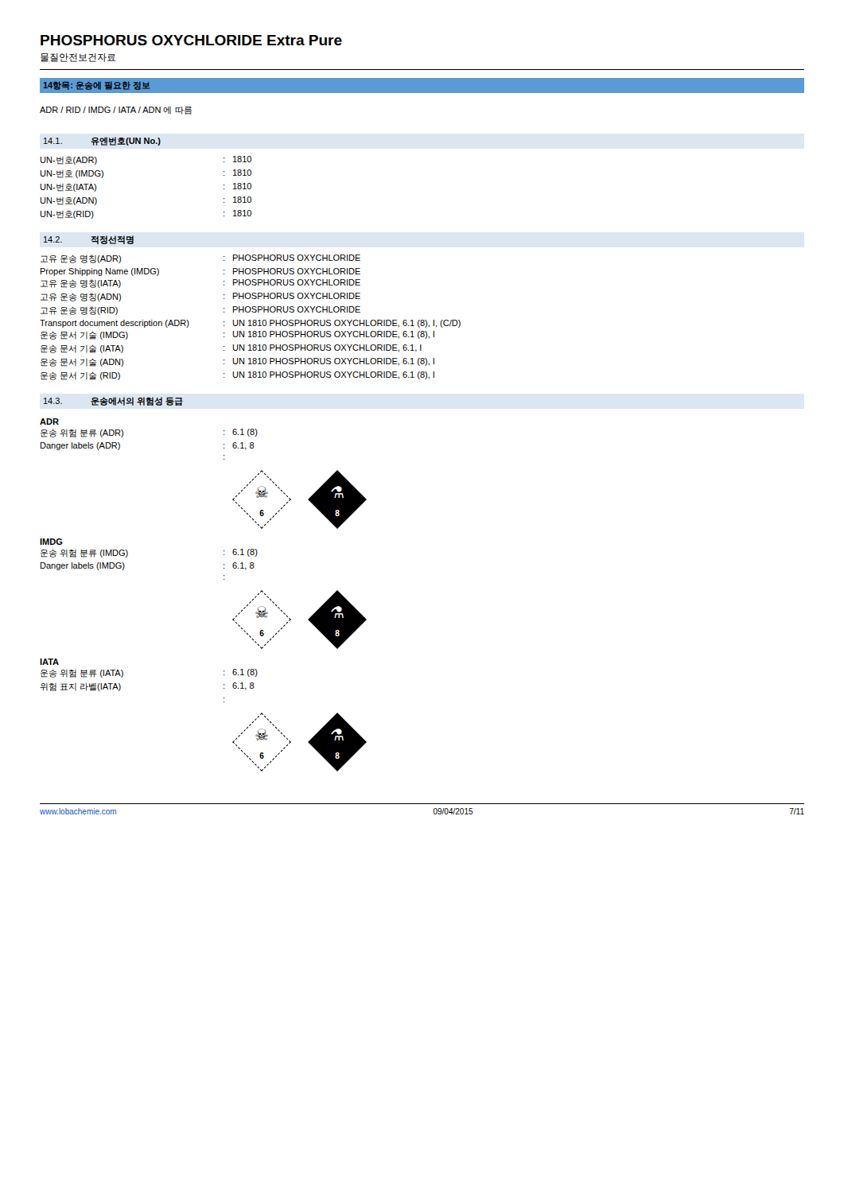PHOSPHORUS OXYCHLORIDE Extra Pure
물질안전보건자료
14항목: 운송에 필요한 정보
ADR / RID / IMDG / IATA / ADN 에 따름
14.1. 유엔번호(UN No.)
| UN-번호(ADR) | : | 1810 |
| UN-번호 (IMDG) | : | 1810 |
| UN-번호(IATA) | : | 1810 |
| UN-번호(ADN) | : | 1810 |
| UN-번호(RID) | : | 1810 |
14.2. 적정선적명
| 고유 운송 명칭(ADR) | : | PHOSPHORUS OXYCHLORIDE |
| Proper Shipping Name (IMDG) | : | PHOSPHORUS OXYCHLORIDE |
| 고유 운송 명칭(IATA) | : | PHOSPHORUS OXYCHLORIDE |
| 고유 운송 명칭(ADN) | : | PHOSPHORUS OXYCHLORIDE |
| 고유 운송 명칭(RID) | : | PHOSPHORUS OXYCHLORIDE |
| Transport document description (ADR) | : | UN 1810 PHOSPHORUS OXYCHLORIDE, 6.1 (8), I, (C/D) |
| 운송 문서 기술 (IMDG) | : | UN 1810 PHOSPHORUS OXYCHLORIDE, 6.1 (8), I |
| 운송 문서 기술 (IATA) | : | UN 1810 PHOSPHORUS OXYCHLORIDE, 6.1, I |
| 운송 문서 기술 (ADN) | : | UN 1810 PHOSPHORUS OXYCHLORIDE, 6.1 (8), I |
| 운송 문서 기술 (RID) | : | UN 1810 PHOSPHORUS OXYCHLORIDE, 6.1 (8), I |
14.3. 운송에서의 위험성 등급
ADR
| 운송 위험 분류 (ADR) | : | 6.1 (8) |
| Danger labels (ADR) | : | 6.1, 8 |
| | : | |
☠ 6 ⚗ 8
IMDG
| 운송 위험 분류 (IMDG) | : | 6.1 (8) |
| Danger labels (IMDG) | : | 6.1, 8 |
| | : | |
☠ 6 ⚗ 8
IATA
| 운송 위험 분류 (IATA) | : | 6.1 (8) |
| 위험 표지 라벨(IATA) | : | 6.1, 8 |
| | : | |
☠ 6 ⚗ 8
www.lobachemie.com 09/04/2015 7/11